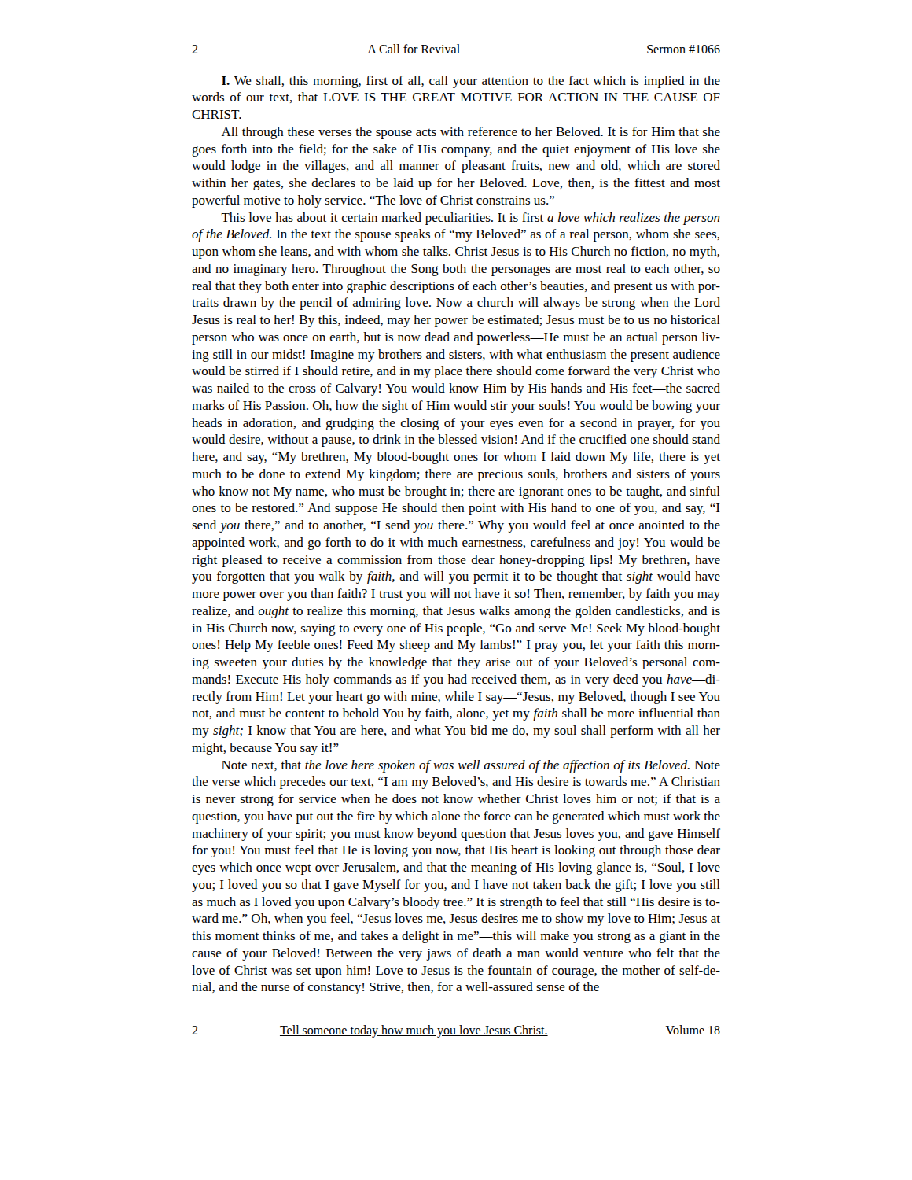2
A Call for Revival
Sermon #1066
I. We shall, this morning, first of all, call your attention to the fact which is implied in the words of our text, that LOVE IS THE GREAT MOTIVE FOR ACTION IN THE CAUSE OF CHRIST.
All through these verses the spouse acts with reference to her Beloved. It is for Him that she goes forth into the field; for the sake of His company, and the quiet enjoyment of His love she would lodge in the villages, and all manner of pleasant fruits, new and old, which are stored within her gates, she declares to be laid up for her Beloved. Love, then, is the fittest and most powerful motive to holy service. “The love of Christ constrains us.”
This love has about it certain marked peculiarities. It is first a love which realizes the person of the Beloved. In the text the spouse speaks of “my Beloved” as of a real person, whom she sees, upon whom she leans, and with whom she talks. Christ Jesus is to His Church no fiction, no myth, and no imaginary hero. Throughout the Song both the personages are most real to each other, so real that they both enter into graphic descriptions of each other’s beauties, and present us with portraits drawn by the pencil of admiring love. Now a church will always be strong when the Lord Jesus is real to her! By this, indeed, may her power be estimated; Jesus must be to us no historical person who was once on earth, but is now dead and powerless—He must be an actual person living still in our midst! Imagine my brothers and sisters, with what enthusiasm the present audience would be stirred if I should retire, and in my place there should come forward the very Christ who was nailed to the cross of Calvary! You would know Him by His hands and His feet—the sacred marks of His Passion. Oh, how the sight of Him would stir your souls! You would be bowing your heads in adoration, and grudging the closing of your eyes even for a second in prayer, for you would desire, without a pause, to drink in the blessed vision! And if the crucified one should stand here, and say, “My brethren, My blood-bought ones for whom I laid down My life, there is yet much to be done to extend My kingdom; there are precious souls, brothers and sisters of yours who know not My name, who must be brought in; there are ignorant ones to be taught, and sinful ones to be restored.” And suppose He should then point with His hand to one of you, and say, “I send you there,” and to another, “I send you there.” Why you would feel at once anointed to the appointed work, and go forth to do it with much earnestness, carefulness and joy! You would be right pleased to receive a commission from those dear honey-dropping lips! My brethren, have you forgotten that you walk by faith, and will you permit it to be thought that sight would have more power over you than faith? I trust you will not have it so! Then, remember, by faith you may realize, and ought to realize this morning, that Jesus walks among the golden candlesticks, and is in His Church now, saying to every one of His people, “Go and serve Me! Seek My blood-bought ones! Help My feeble ones! Feed My sheep and My lambs!” I pray you, let your faith this morning sweeten your duties by the knowledge that they arise out of your Beloved’s personal commands! Execute His holy commands as if you had received them, as in very deed you have—directly from Him! Let your heart go with mine, while I say—“Jesus, my Beloved, though I see You not, and must be content to behold You by faith, alone, yet my faith shall be more influential than my sight; I know that You are here, and what You bid me do, my soul shall perform with all her might, because You say it!”
Note next, that the love here spoken of was well assured of the affection of its Beloved. Note the verse which precedes our text, “I am my Beloved’s, and His desire is towards me.” A Christian is never strong for service when he does not know whether Christ loves him or not; if that is a question, you have put out the fire by which alone the force can be generated which must work the machinery of your spirit; you must know beyond question that Jesus loves you, and gave Himself for you! You must feel that He is loving you now, that His heart is looking out through those dear eyes which once wept over Jerusalem, and that the meaning of His loving glance is, “Soul, I love you; I loved you so that I gave Myself for you, and I have not taken back the gift; I love you still as much as I loved you upon Calvary’s bloody tree.” It is strength to feel that still “His desire is toward me.” Oh, when you feel, “Jesus loves me, Jesus desires me to show my love to Him; Jesus at this moment thinks of me, and takes a delight in me”—this will make you strong as a giant in the cause of your Beloved! Between the very jaws of death a man would venture who felt that the love of Christ was set upon him! Love to Jesus is the fountain of courage, the mother of self-denial, and the nurse of constancy! Strive, then, for a well-assured sense of the
2
Tell someone today how much you love Jesus Christ.
Volume 18